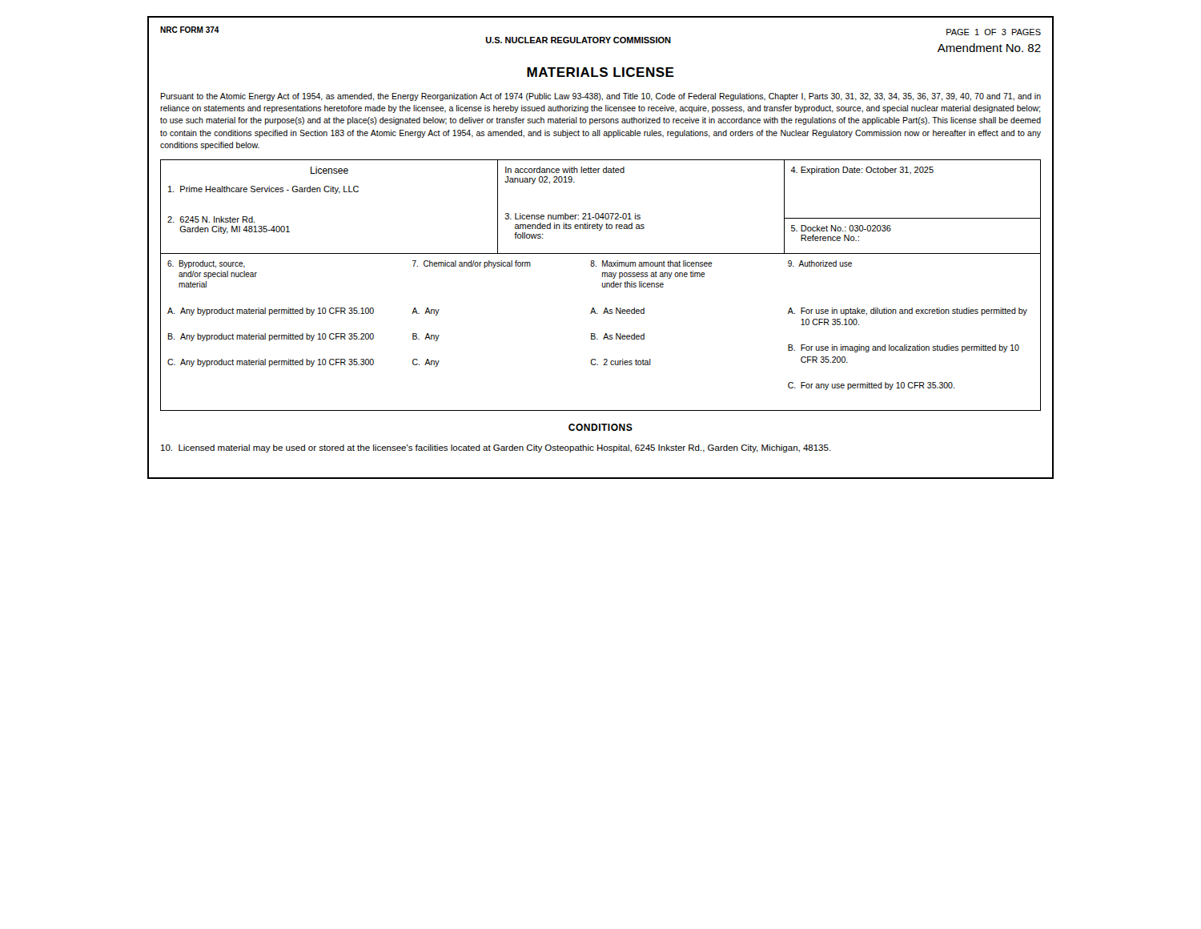NRC FORM 374
U.S. NUCLEAR REGULATORY COMMISSION
PAGE 1 OF 3 PAGES
Amendment No. 82
MATERIALS LICENSE
Pursuant to the Atomic Energy Act of 1954, as amended, the Energy Reorganization Act of 1974 (Public Law 93-438), and Title 10, Code of Federal Regulations, Chapter I, Parts 30, 31, 32, 33, 34, 35, 36, 37, 39, 40, 70 and 71, and in reliance on statements and representations heretofore made by the licensee, a license is hereby issued authorizing the licensee to receive, acquire, possess, and transfer byproduct, source, and special nuclear material designated below; to use such material for the purpose(s) and at the place(s) designated below; to deliver or transfer such material to persons authorized to receive it in accordance with the regulations of the applicable Part(s). This license shall be deemed to contain the conditions specified in Section 183 of the Atomic Energy Act of 1954, as amended, and is subject to all applicable rules, regulations, and orders of the Nuclear Regulatory Commission now or hereafter in effect and to any conditions specified below.
| Licensee 1. Prime Healthcare Services - Garden City, LLC 2. 6245 N. Inkster Rd. Garden City, MI 48135-4001 | In accordance with letter dated January 02, 2019. 3. License number: 21-04072-01 is amended in its entirety to read as follows: | / 4. Expiration Date: October 31, 2025 / / 5. Docket No.: 030-02036 Reference No.: / |
| 6. Byproduct, source, and/or special nuclear material A. Any byproduct material permitted by 10 CFR 35.100 B. Any byproduct material permitted by 10 CFR 35.200 C. Any byproduct material permitted by 10 CFR 35.300 7. Chemical and/or physical form A. Any B. Any C. Any 8. Maximum amount that licensee may possess at any one time under this license A. As Needed B. As Needed C. 2 curies total 9. Authorized use A. For use in uptake, dilution and excretion studies permitted by 10 CFR 35.100. B. For use in imaging and localization studies permitted by 10 CFR 35.200. C. For any use permitted by 10 CFR 35.300. |
CONDITIONS
10. Licensed material may be used or stored at the licensee's facilities located at Garden City Osteopathic Hospital, 6245 Inkster Rd., Garden City, Michigan, 48135.